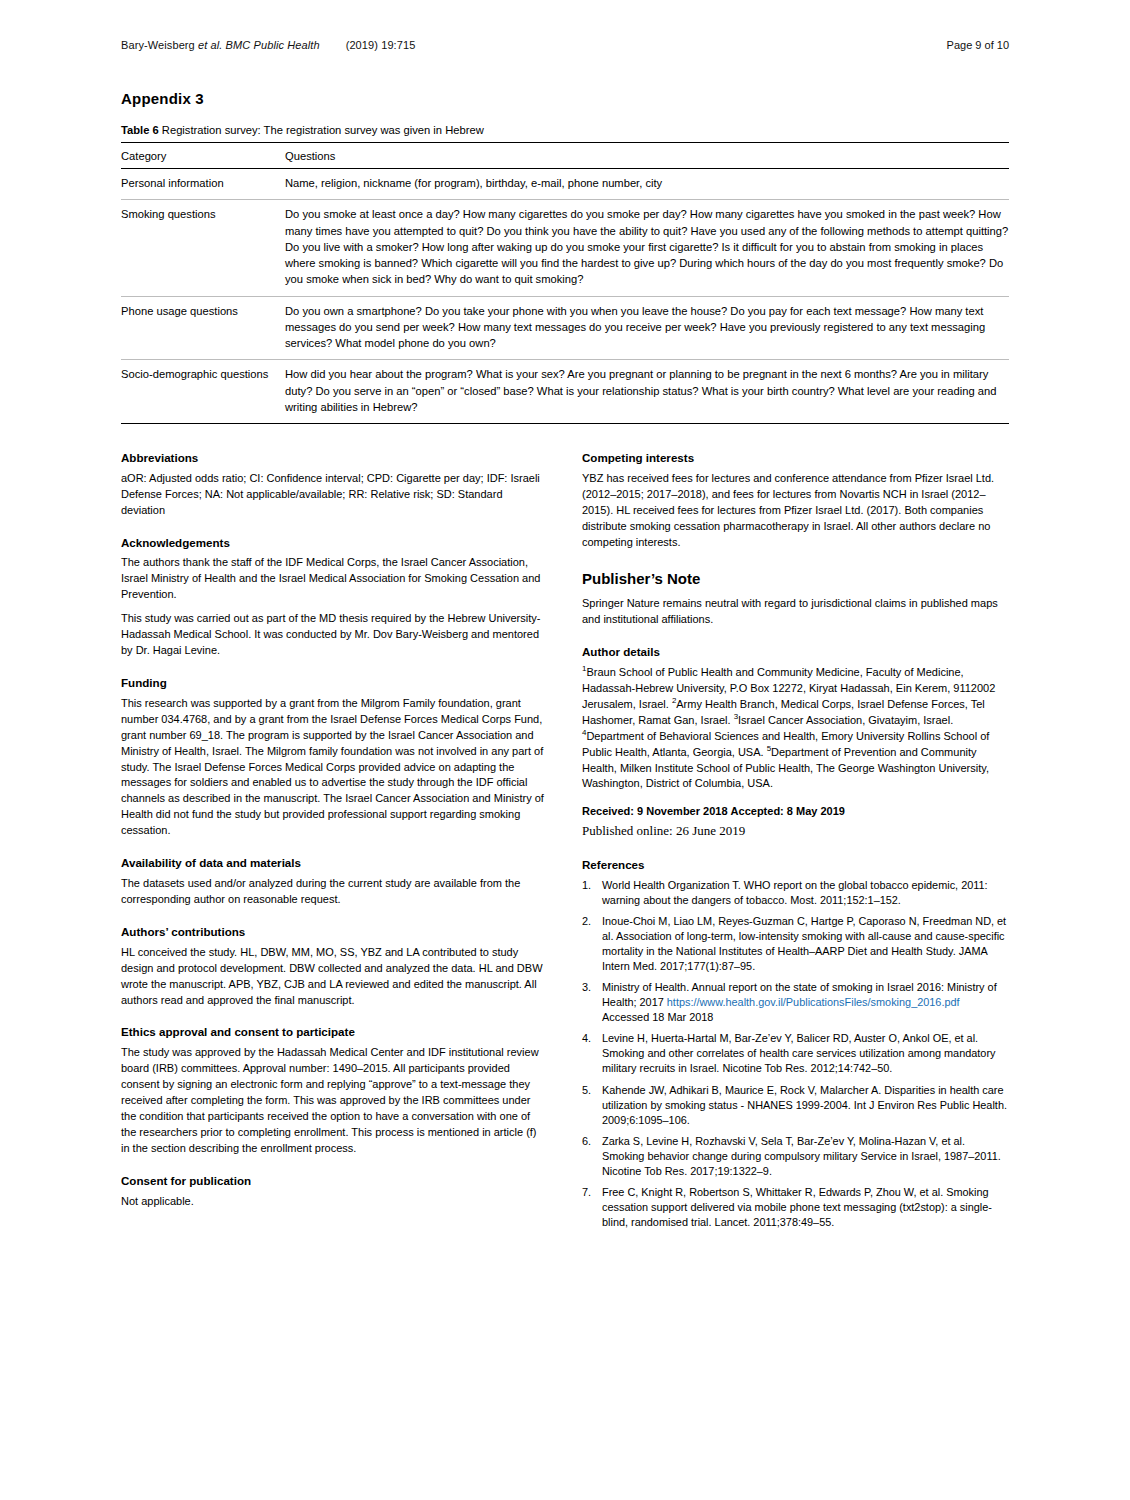Bary-Weisberg et al. BMC Public Health (2019) 19:715
Page 9 of 10
Appendix 3
Table 6 Registration survey: The registration survey was given in Hebrew
| Category | Questions |
| --- | --- |
| Personal information | Name, religion, nickname (for program), birthday, e-mail, phone number, city |
| Smoking questions | Do you smoke at least once a day? How many cigarettes do you smoke per day? How many cigarettes have you smoked in the past week? How many times have you attempted to quit? Do you think you have the ability to quit? Have you used any of the following methods to attempt quitting? Do you live with a smoker? How long after waking up do you smoke your first cigarette? Is it difficult for you to abstain from smoking in places where smoking is banned? Which cigarette will you find the hardest to give up? During which hours of the day do you most frequently smoke? Do you smoke when sick in bed? Why do want to quit smoking? |
| Phone usage questions | Do you own a smartphone? Do you take your phone with you when you leave the house? Do you pay for each text message? How many text messages do you send per week? How many text messages do you receive per week? Have you previously registered to any text messaging services? What model phone do you own? |
| Socio-demographic questions | How did you hear about the program? What is your sex? Are you pregnant or planning to be pregnant in the next 6 months? Are you in military duty? Do you serve in an “open” or “closed” base? What is your relationship status? What is your birth country? What level are your reading and writing abilities in Hebrew? |
Abbreviations
aOR: Adjusted odds ratio; CI: Confidence interval; CPD: Cigarette per day; IDF: Israeli Defense Forces; NA: Not applicable/available; RR: Relative risk; SD: Standard deviation
Acknowledgements
The authors thank the staff of the IDF Medical Corps, the Israel Cancer Association, Israel Ministry of Health and the Israel Medical Association for Smoking Cessation and Prevention.
This study was carried out as part of the MD thesis required by the Hebrew University-Hadassah Medical School. It was conducted by Mr. Dov Bary-Weisberg and mentored by Dr. Hagai Levine.
Funding
This research was supported by a grant from the Milgrom Family foundation, grant number 034.4768, and by a grant from the Israel Defense Forces Medical Corps Fund, grant number 69_18. The program is supported by the Israel Cancer Association and Ministry of Health, Israel. The Milgrom family foundation was not involved in any part of study. The Israel Defense Forces Medical Corps provided advice on adapting the messages for soldiers and enabled us to advertise the study through the IDF official channels as described in the manuscript. The Israel Cancer Association and Ministry of Health did not fund the study but provided professional support regarding smoking cessation.
Availability of data and materials
The datasets used and/or analyzed during the current study are available from the corresponding author on reasonable request.
Authors’ contributions
HL conceived the study. HL, DBW, MM, MO, SS, YBZ and LA contributed to study design and protocol development. DBW collected and analyzed the data. HL and DBW wrote the manuscript. APB, YBZ, CJB and LA reviewed and edited the manuscript. All authors read and approved the final manuscript.
Ethics approval and consent to participate
The study was approved by the Hadassah Medical Center and IDF institutional review board (IRB) committees. Approval number: 1490–2015. All participants provided consent by signing an electronic form and replying “approve” to a text-message they received after completing the form. This was approved by the IRB committees under the condition that participants received the option to have a conversation with one of the researchers prior to completing enrollment. This process is mentioned in article (f) in the section describing the enrollment process.
Consent for publication
Not applicable.
Competing interests
YBZ has received fees for lectures and conference attendance from Pfizer Israel Ltd. (2012–2015; 2017–2018), and fees for lectures from Novartis NCH in Israel (2012–2015). HL received fees for lectures from Pfizer Israel Ltd. (2017). Both companies distribute smoking cessation pharmacotherapy in Israel. All other authors declare no competing interests.
Publisher’s Note
Springer Nature remains neutral with regard to jurisdictional claims in published maps and institutional affiliations.
Author details
1Braun School of Public Health and Community Medicine, Faculty of Medicine, Hadassah-Hebrew University, P.O Box 12272, Kiryat Hadassah, Ein Kerem, 9112002 Jerusalem, Israel. 2Army Health Branch, Medical Corps, Israel Defense Forces, Tel Hashomer, Ramat Gan, Israel. 3Israel Cancer Association, Givatayim, Israel. 4Department of Behavioral Sciences and Health, Emory University Rollins School of Public Health, Atlanta, Georgia, USA. 5Department of Prevention and Community Health, Milken Institute School of Public Health, The George Washington University, Washington, District of Columbia, USA.
Received: 9 November 2018 Accepted: 8 May 2019
Published online: 26 June 2019
References
World Health Organization T. WHO report on the global tobacco epidemic, 2011: warning about the dangers of tobacco. Most. 2011;152:1–152.
Inoue-Choi M, Liao LM, Reyes-Guzman C, Hartge P, Caporaso N, Freedman ND, et al. Association of long-term, low-intensity smoking with all-cause and cause-specific mortality in the National Institutes of Health–AARP Diet and Health Study. JAMA Intern Med. 2017;177(1):87–95.
Ministry of Health. Annual report on the state of smoking in Israel 2016: Ministry of Health; 2017 https://www.health.gov.il/PublicationsFiles/smoking_2016.pdf Accessed 18 Mar 2018
Levine H, Huerta-Hartal M, Bar-Ze’ev Y, Balicer RD, Auster O, Ankol OE, et al. Smoking and other correlates of health care services utilization among mandatory military recruits in Israel. Nicotine Tob Res. 2012;14:742–50.
Kahende JW, Adhikari B, Maurice E, Rock V, Malarcher A. Disparities in health care utilization by smoking status - NHANES 1999-2004. Int J Environ Res Public Health. 2009;6:1095–106.
Zarka S, Levine H, Rozhavski V, Sela T, Bar-Ze’ev Y, Molina-Hazan V, et al. Smoking behavior change during compulsory military Service in Israel, 1987–2011. Nicotine Tob Res. 2017;19:1322–9.
Free C, Knight R, Robertson S, Whittaker R, Edwards P, Zhou W, et al. Smoking cessation support delivered via mobile phone text messaging (txt2stop): a single-blind, randomised trial. Lancet. 2011;378:49–55.